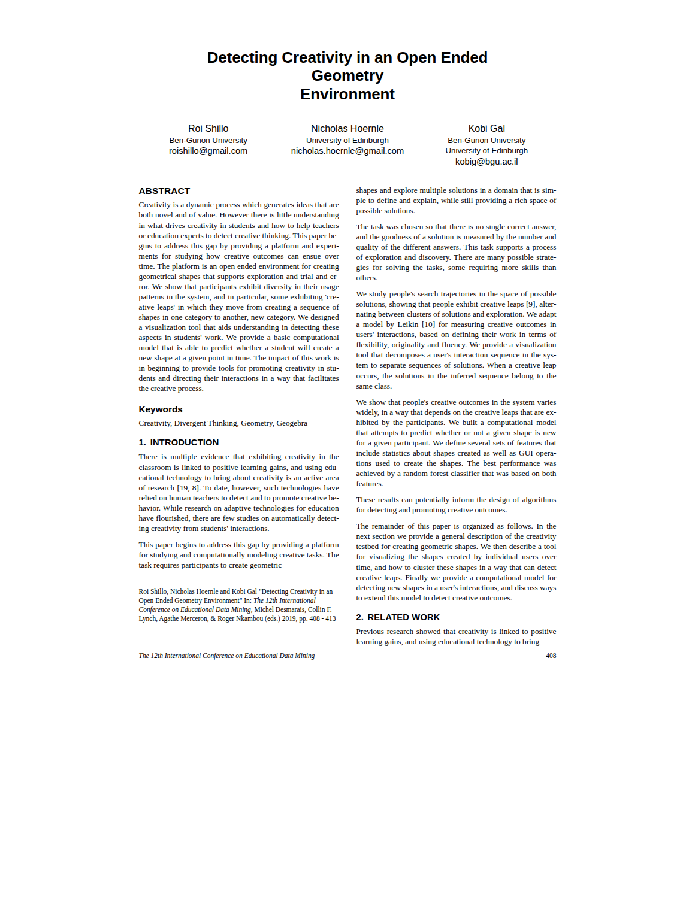Detecting Creativity in an Open Ended Geometry
Environment
Roi Shillo
Ben-Gurion University
roishillo@gmail.com
Nicholas Hoernle
University of Edinburgh
nicholas.hoernle@gmail.com
Kobi Gal
Ben-Gurion University
University of Edinburgh
kobig@bgu.ac.il
Abstract
Creativity is a dynamic process which generates ideas that are both novel and of value. However there is little understanding in what drives creativity in students and how to help teachers or education experts to detect creative thinking. This paper begins to address this gap by providing a platform and experiments for studying how creative outcomes can ensue over time. The platform is an open ended environment for creating geometrical shapes that supports exploration and trial and error. We show that participants exhibit diversity in their usage patterns in the system, and in particular, some exhibiting 'creative leaps' in which they move from creating a sequence of shapes in one category to another, new category. We designed a visualization tool that aids understanding in detecting these aspects in students' work. We provide a basic computational model that is able to predict whether a student will create a new shape at a given point in time. The impact of this work is in beginning to provide tools for promoting creativity in students and directing their interactions in a way that facilitates the creative process.
Keywords
Creativity, Divergent Thinking, Geometry, Geogebra
1. INTRODUCTION
There is multiple evidence that exhibiting creativity in the classroom is linked to positive learning gains, and using educational technology to bring about creativity is an active area of research [19, 8]. To date, however, such technologies have relied on human teachers to detect and to promote creative behavior. While research on adaptive technologies for education have flourished, there are few studies on automatically detecting creativity from students' interactions.
This paper begins to address this gap by providing a platform for studying and computationally modeling creative tasks. The task requires participants to create geometric
Roi Shillo, Nicholas Hoernle and Kobi Gal "Detecting Creativity in an Open Ended Geometry Environment" In: The 12th International Conference on Educational Data Mining, Michel Desmarais, Collin F. Lynch, Agathe Merceron, & Roger Nkambou (eds.) 2019, pp. 408 - 413
shapes and explore multiple solutions in a domain that is simple to define and explain, while still providing a rich space of possible solutions.
The task was chosen so that there is no single correct answer, and the goodness of a solution is measured by the number and quality of the different answers. This task supports a process of exploration and discovery. There are many possible strategies for solving the tasks, some requiring more skills than others.
We study people's search trajectories in the space of possible solutions, showing that people exhibit creative leaps [9], alternating between clusters of solutions and exploration. We adapt a model by Leikin [10] for measuring creative outcomes in users' interactions, based on defining their work in terms of flexibility, originality and fluency. We provide a visualization tool that decomposes a user's interaction sequence in the system to separate sequences of solutions. When a creative leap occurs, the solutions in the inferred sequence belong to the same class.
We show that people's creative outcomes in the system varies widely, in a way that depends on the creative leaps that are exhibited by the participants. We built a computational model that attempts to predict whether or not a given shape is new for a given participant. We define several sets of features that include statistics about shapes created as well as GUI operations used to create the shapes. The best performance was achieved by a random forest classifier that was based on both features.
These results can potentially inform the design of algorithms for detecting and promoting creative outcomes.
The remainder of this paper is organized as follows. In the next section we provide a general description of the creativity testbed for creating geometric shapes. We then describe a tool for visualizing the shapes created by individual users over time, and how to cluster these shapes in a way that can detect creative leaps. Finally we provide a computational model for detecting new shapes in a user's interactions, and discuss ways to extend this model to detect creative outcomes.
2. RELATED WORK
Previous research showed that creativity is linked to positive learning gains, and using educational technology to bring
The 12th International Conference on Educational Data Mining 408